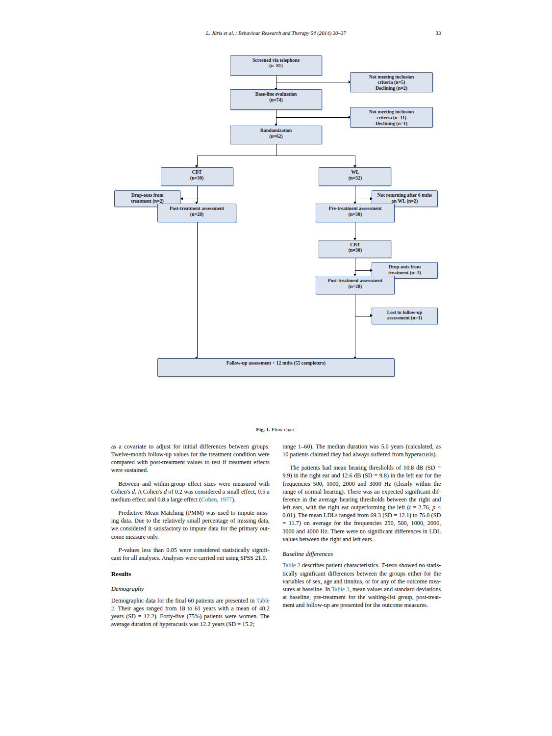L. Jüris et al. / Behaviour Research and Therapy 54 (2014) 30–37 33
Screened via telephone
(n=81)
Not meeting inclusion
criteria (n=5)
Declining (n=2)
Base-line evaluation
(n=74)
Not meeting inclusion
criteria (n=11)
Declining (n=1)
Randomization
(n=62)
CBT
(n=30)
WL
(n=32)
Drop-outs from
treatment (n=2)
Not returning after 6 mths
on WL (n=2)
Post-treatment assessment
(n=28)
Pre-treatment assessment
(n=30)
CBT
(n=30)
Drop-outs from
treatment (n=2)
Post-treatment assessment
(n=28)
Lost to follow-up
assessment (n=1)
Follow-up assessment + 12 mths (55 completers)
Fig. 1. Flow chart.
as a covariate to adjust for initial differences between groups. Twelve-month follow-up values for the treatment condition were compared with post-treatment values to test if treatment effects were sustained.
Between and within-group effect sizes were measured with Cohen's d. A Cohen's d of 0.2 was considered a small effect, 0.5 a medium effect and 0.8 a large effect (Cohen, 1977).
Predictive Mean Matching (PMM) was used to impute missing data. Due to the relatively small percentage of missing data, we considered it satisfactory to impute data for the primary outcome measure only.
P-values less than 0.05 were considered statistically significant for all analyses. Analyses were carried out using SPSS 21.0.
Results
Demography
Demographic data for the final 60 patients are presented in Table 2. Their ages ranged from 18 to 61 years with a mean of 40.2 years (SD = 12.2). Forty-five (75%) patients were women. The average duration of hyperacusis was 12.2 years (SD = 15.2;
range 1–60). The median duration was 5.0 years (calculated, as 10 patients claimed they had always suffered from hyperacusis).
The patients had mean hearing thresholds of 10.8 dB (SD = 9.9) in the right ear and 12.6 dB (SD = 9.8) in the left ear for the frequencies 500, 1000, 2000 and 3000 Hz (clearly within the range of normal hearing). There was an expected significant difference in the average hearing thresholds between the right and left ears, with the right ear outperforming the left (t = 2.76, p < 0.01). The mean LDLs ranged from 69.3 (SD = 12.1) to 76.0 (SD = 11.7) on average for the frequencies 250, 500, 1000, 2000, 3000 and 4000 Hz. There were no significant differences in LDL values between the right and left ears.
Baseline differences
Table 2 describes patient characteristics. T-tests showed no statistically significant differences between the groups either for the variables of sex, age and tinnitus, or for any of the outcome measures at baseline. In Table 3, mean values and standard deviations at baseline, pre-treatment for the waiting-list group, post-treatment and follow-up are presented for the outcome measures.